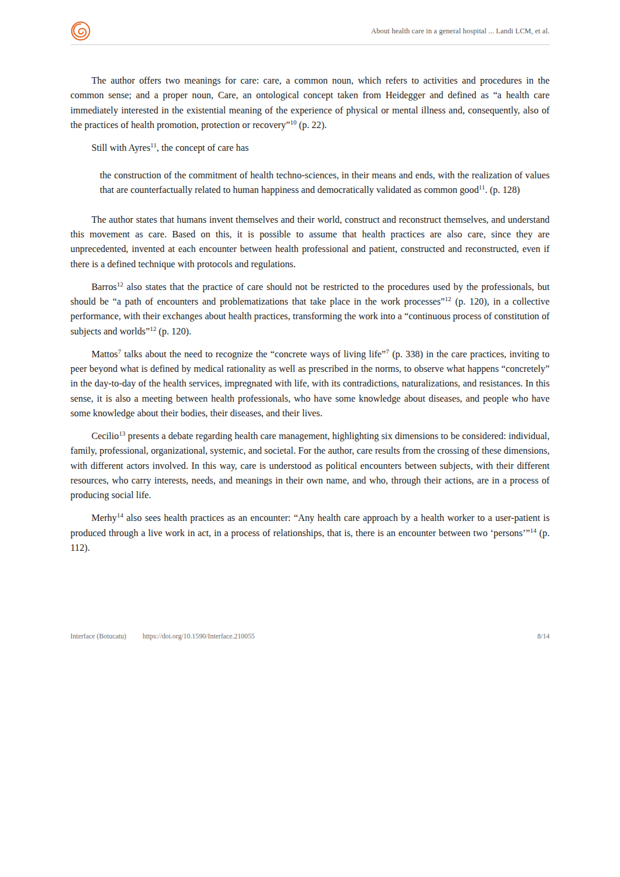About health care in a general hospital ... Landi LCM, et al.
The author offers two meanings for care: care, a common noun, which refers to activities and procedures in the common sense; and a proper noun, Care, an ontological concept taken from Heidegger and defined as “a health care immediately interested in the existential meaning of the experience of physical or mental illness and, consequently, also of the practices of health promotion, protection or recovery”10 (p. 22).
Still with Ayres11, the concept of care has
the construction of the commitment of health techno-sciences, in their means and ends, with the realization of values that are counterfactually related to human happiness and democratically validated as common good11. (p. 128)
The author states that humans invent themselves and their world, construct and reconstruct themselves, and understand this movement as care. Based on this, it is possible to assume that health practices are also care, since they are unprecedented, invented at each encounter between health professional and patient, constructed and reconstructed, even if there is a defined technique with protocols and regulations.
Barros12 also states that the practice of care should not be restricted to the procedures used by the professionals, but should be “a path of encounters and problematizations that take place in the work processes”12 (p. 120), in a collective performance, with their exchanges about health practices, transforming the work into a “continuous process of constitution of subjects and worlds”12 (p. 120).
Mattos7 talks about the need to recognize the “concrete ways of living life”7 (p. 338) in the care practices, inviting to peer beyond what is defined by medical rationality as well as prescribed in the norms, to observe what happens “concretely” in the day-to-day of the health services, impregnated with life, with its contradictions, naturalizations, and resistances. In this sense, it is also a meeting between health professionals, who have some knowledge about diseases, and people who have some knowledge about their bodies, their diseases, and their lives.
Cecilio13 presents a debate regarding health care management, highlighting six dimensions to be considered: individual, family, professional, organizational, systemic, and societal. For the author, care results from the crossing of these dimensions, with different actors involved. In this way, care is understood as political encounters between subjects, with their different resources, who carry interests, needs, and meanings in their own name, and who, through their actions, are in a process of producing social life.
Merhy14 also sees health practices as an encounter: “Any health care approach by a health worker to a user-patient is produced through a live work in act, in a process of relationships, that is, there is an encounter between two ‘persons’”14 (p. 112).
Interface (Botucatu) https://doi.org/10.1590/Interface.210055
8/14